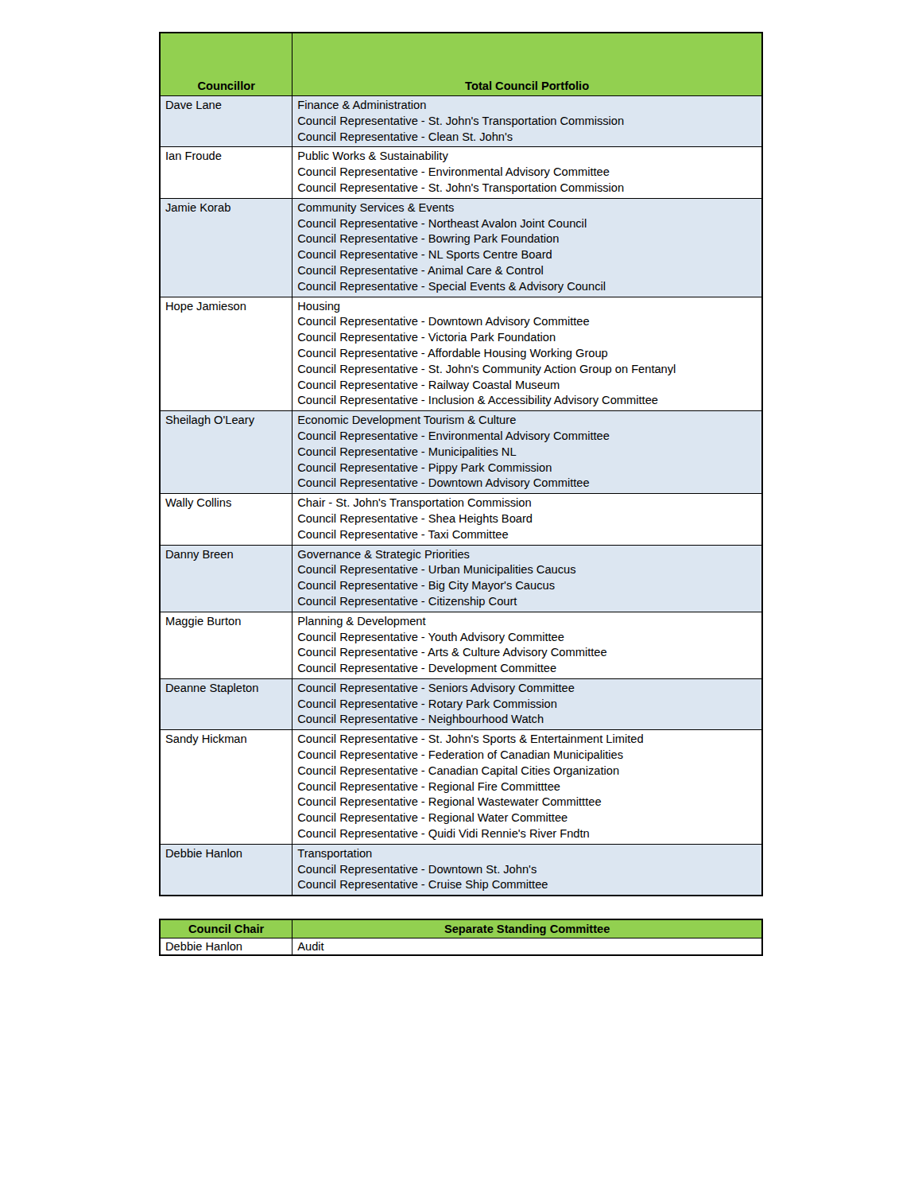| Councillor | Total Council Portfolio |
| --- | --- |
| Dave Lane | Finance & Administration Council Representative - St. John's Transportation Commission Council Representative - Clean St. John's |
| Ian Froude | Public Works & Sustainability Council Representative - Environmental Advisory Committee Council Representative - St. John's Transportation Commission |
| Jamie Korab | Community Services & Events Council Representative - Northeast Avalon Joint Council Council Representative - Bowring Park Foundation Council Representative - NL Sports Centre Board Council Representative - Animal Care & Control Council Representative - Special Events & Advisory Council |
| Hope Jamieson | Housing Council Representative - Downtown Advisory Committee Council Representative - Victoria Park Foundation Council Representative - Affordable Housing Working Group Council Representative - St. John's Community Action Group on Fentanyl Council Representative - Railway Coastal Museum Council Representative - Inclusion & Accessibility Advisory Committee |
| Sheilagh O'Leary | Economic Development Tourism & Culture Council Representative - Environmental Advisory Committee Council Representative - Municipalities NL Council Representative - Pippy Park Commission Council Representative - Downtown Advisory Committee |
| Wally Collins | Chair - St. John's Transportation Commission Council Representative - Shea Heights Board Council Representative - Taxi Committee |
| Danny Breen | Governance & Strategic Priorities Council Representative - Urban Municipalities Caucus Council Representative - Big City Mayor's Caucus Council Representative - Citizenship Court |
| Maggie Burton | Planning & Development Council Representative - Youth Advisory Committee Council Representative - Arts & Culture Advisory Committee Council Representative - Development Committee |
| Deanne Stapleton | Council Representative - Seniors Advisory Committee Council Representative - Rotary Park Commission Council Representative - Neighbourhood Watch |
| Sandy Hickman | Council Representative - St. John's Sports & Entertainment Limited Council Representative - Federation of Canadian Municipalities Council Representative - Canadian Capital Cities Organization Council Representative - Regional Fire Committtee Council Representative - Regional Wastewater Committtee Council Representative - Regional Water Committee Council Representative - Quidi Vidi Rennie's River Fndtn |
| Debbie Hanlon | Transportation Council Representative - Downtown St. John's Council Representative - Cruise Ship Committee |
| Council Chair | Separate Standing Committee |
| --- | --- |
| Debbie Hanlon | Audit |